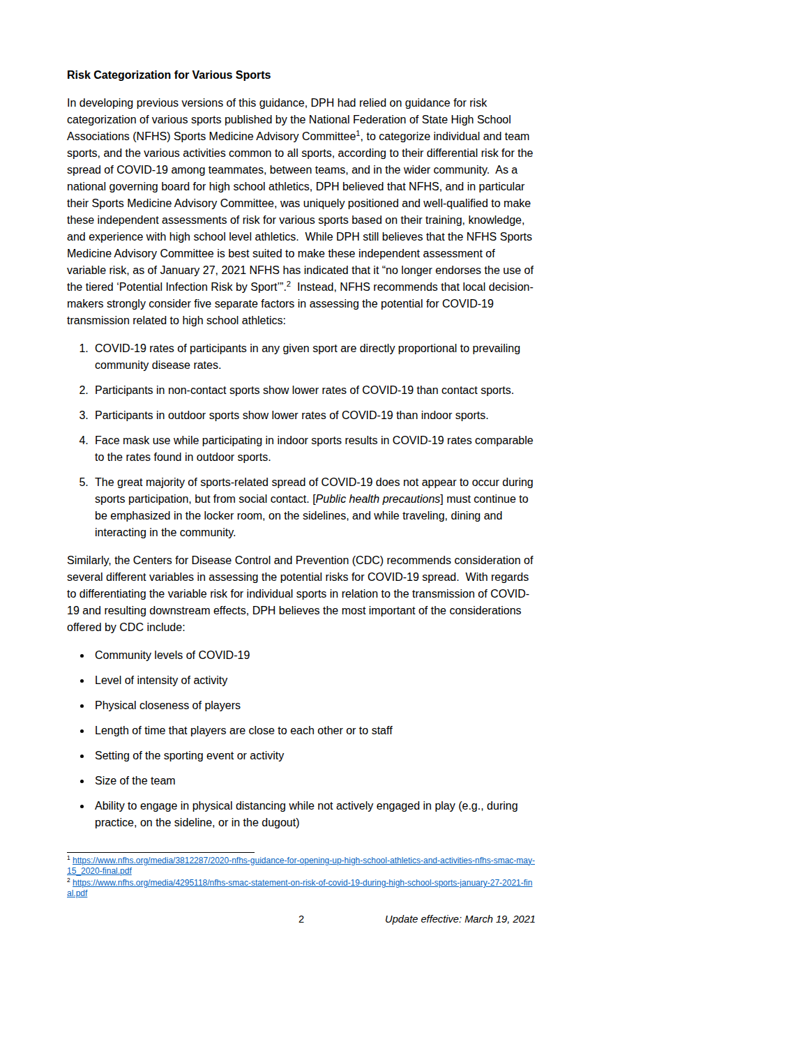Risk Categorization for Various Sports
In developing previous versions of this guidance, DPH had relied on guidance for risk categorization of various sports published by the National Federation of State High School Associations (NFHS) Sports Medicine Advisory Committee1, to categorize individual and team sports, and the various activities common to all sports, according to their differential risk for the spread of COVID-19 among teammates, between teams, and in the wider community. As a national governing board for high school athletics, DPH believed that NFHS, and in particular their Sports Medicine Advisory Committee, was uniquely positioned and well-qualified to make these independent assessments of risk for various sports based on their training, knowledge, and experience with high school level athletics. While DPH still believes that the NFHS Sports Medicine Advisory Committee is best suited to make these independent assessment of variable risk, as of January 27, 2021 NFHS has indicated that it “no longer endorses the use of the tiered ‘Potential Infection Risk by Sport’”.2 Instead, NFHS recommends that local decision-makers strongly consider five separate factors in assessing the potential for COVID-19 transmission related to high school athletics:
COVID-19 rates of participants in any given sport are directly proportional to prevailing community disease rates.
Participants in non-contact sports show lower rates of COVID-19 than contact sports.
Participants in outdoor sports show lower rates of COVID-19 than indoor sports.
Face mask use while participating in indoor sports results in COVID-19 rates comparable to the rates found in outdoor sports.
The great majority of sports-related spread of COVID-19 does not appear to occur during sports participation, but from social contact. [Public health precautions] must continue to be emphasized in the locker room, on the sidelines, and while traveling, dining and interacting in the community.
Similarly, the Centers for Disease Control and Prevention (CDC) recommends consideration of several different variables in assessing the potential risks for COVID-19 spread. With regards to differentiating the variable risk for individual sports in relation to the transmission of COVID-19 and resulting downstream effects, DPH believes the most important of the considerations offered by CDC include:
Community levels of COVID-19
Level of intensity of activity
Physical closeness of players
Length of time that players are close to each other or to staff
Setting of the sporting event or activity
Size of the team
Ability to engage in physical distancing while not actively engaged in play (e.g., during practice, on the sideline, or in the dugout)
1 https://www.nfhs.org/media/3812287/2020-nfhs-guidance-for-opening-up-high-school-athletics-and-activities-nfhs-smac-may-15_2020-final.pdf
2 https://www.nfhs.org/media/4295118/nfhs-smac-statement-on-risk-of-covid-19-during-high-school-sports-january-27-2021-final.pdf
2 Update effective: March 19, 2021